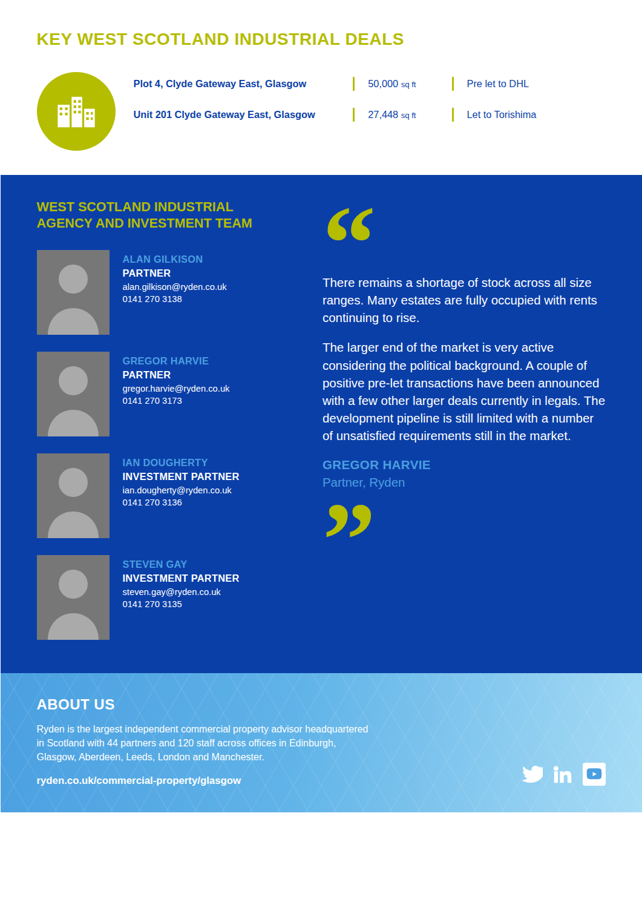Key West Scotland Industrial Deals
Plot 4, Clyde Gateway East, Glasgow
50,000 sq ft
Pre let to DHL
Unit 201 Clyde Gateway East, Glasgow
27,448 sq ft
Let to Torishima
West Scotland Industrial
Agency and Investment Team
Alan Gilkison
Partner
alan.gilkison@ryden.co.uk
0141 270 3138
Gregor Harvie
Partner
gregor.harvie@ryden.co.uk
0141 270 3173
Ian Dougherty
Investment Partner
ian.dougherty@ryden.co.uk
0141 270 3136
Steven Gay
Investment Partner
steven.gay@ryden.co.uk
0141 270 3135
“
There remains a shortage of stock across all size ranges. Many estates are fully occupied with rents continuing to rise.
The larger end of the market is very active considering the political background. A couple of positive pre-let transactions have been announced with a few other larger deals currently in legals. The development pipeline is still limited with a number of unsatisfied requirements still in the market.
Gregor Harvie
Partner, Ryden
”
About Us
Ryden is the largest independent commercial property advisor headquartered in Scotland with 44 partners and 120 staff across offices in Edinburgh, Glasgow, Aberdeen, Leeds, London and Manchester.
ryden.co.uk/commercial-property/glasgow